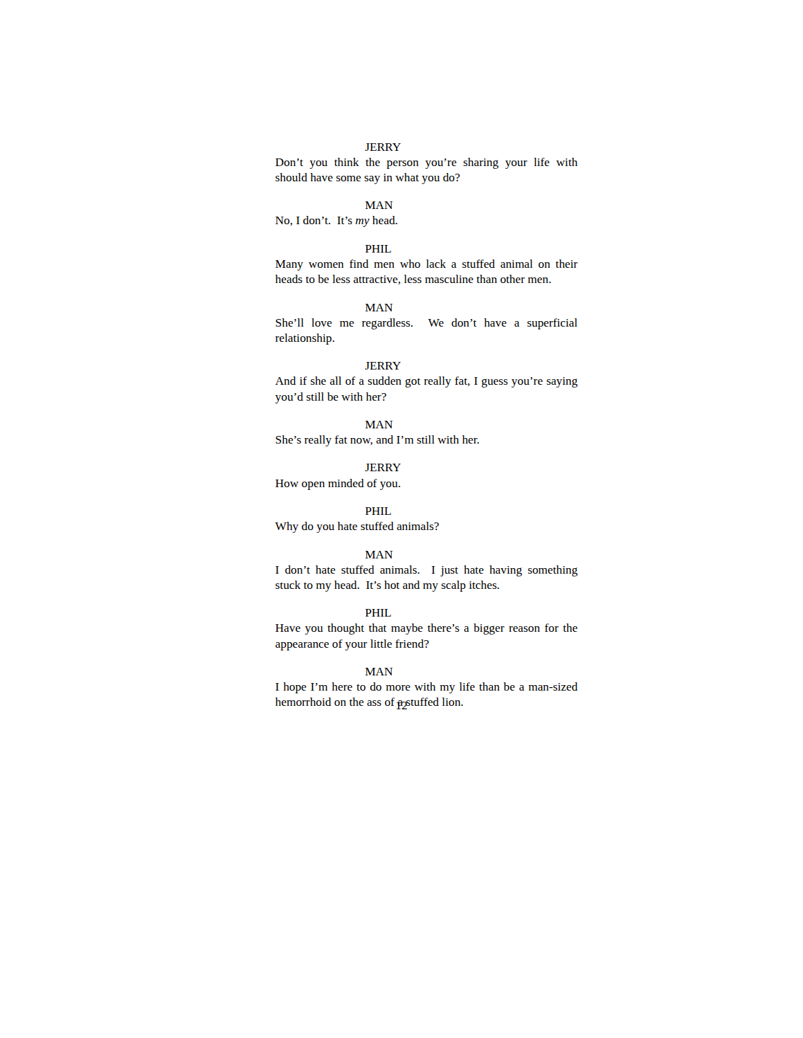Jerry
Don’t you think the person you’re sharing your life with should have some say in what you do?
Man
No, I don’t. It’s my head.
Phil
Many women find men who lack a stuffed animal on their heads to be less attractive, less masculine than other men.
Man
She’ll love me regardless. We don’t have a superficial relation­ship.
Jerry
And if she all of a sudden got really fat, I guess you’re saying you’d still be with her?
Man
She’s really fat now, and I’m still with her.
Jerry
How open minded of you.
Phil
Why do you hate stuffed animals?
Man
I don’t hate stuffed animals. I just hate having something stuck to my head. It’s hot and my scalp itches.
Phil
Have you thought that maybe there’s a bigger reason for the appearance of your little friend?
Man
I hope I’m here to do more with my life than be a man-sized hemorrhoid on the ass of a stuffed lion.
12